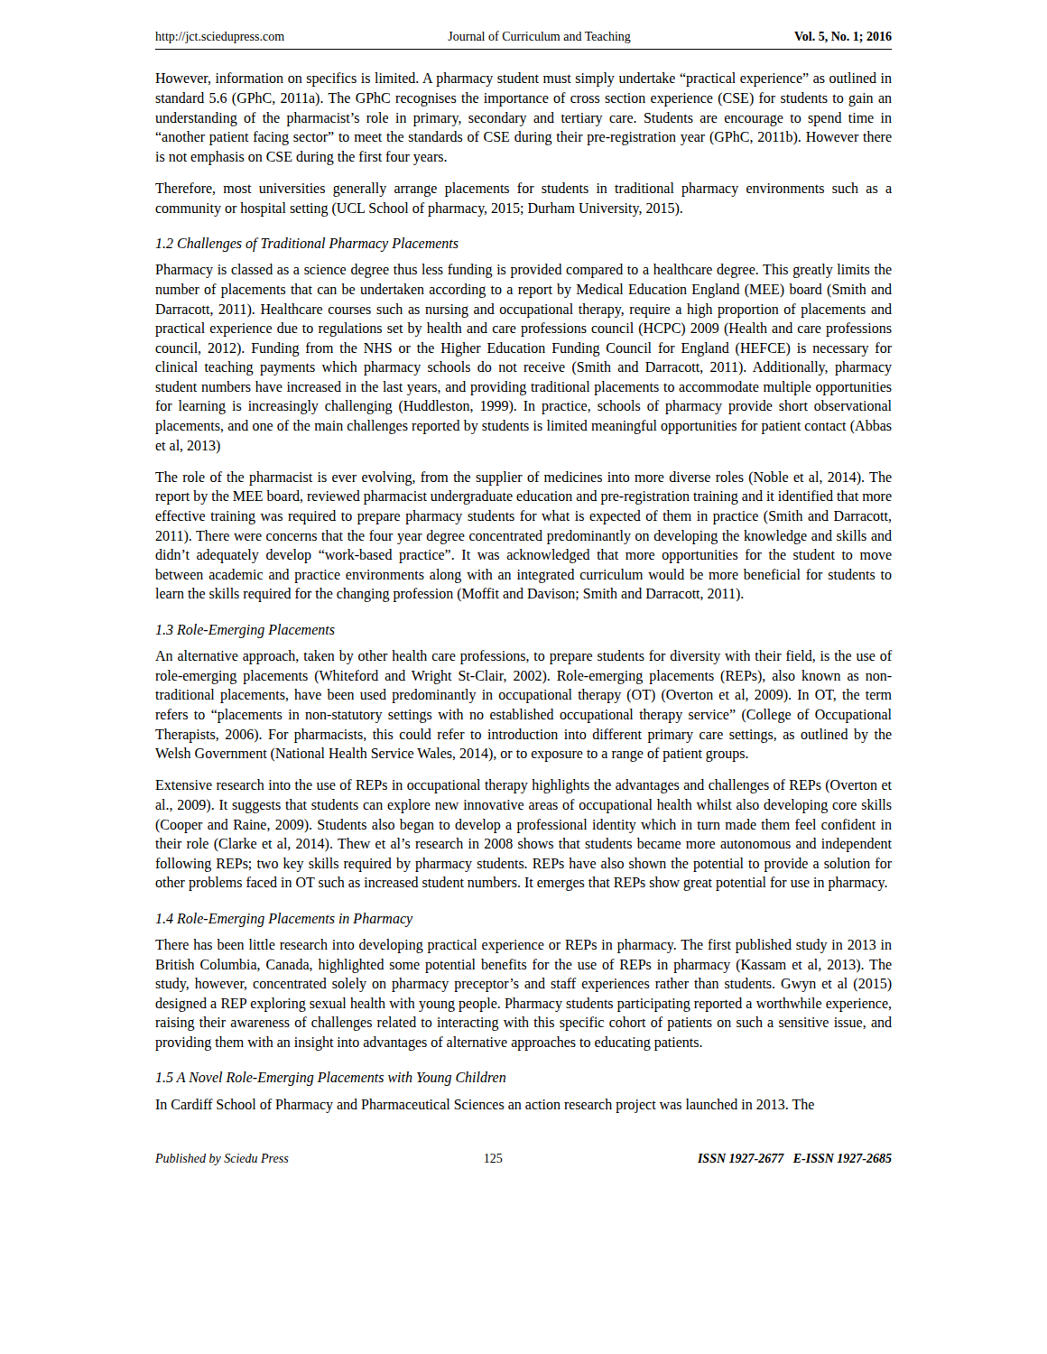http://jct.sciedupress.com Journal of Curriculum and Teaching Vol. 5, No. 1; 2016
However, information on specifics is limited. A pharmacy student must simply undertake “practical experience” as outlined in standard 5.6 (GPhC, 2011a). The GPhC recognises the importance of cross section experience (CSE) for students to gain an understanding of the pharmacist’s role in primary, secondary and tertiary care. Students are encourage to spend time in “another patient facing sector” to meet the standards of CSE during their pre-registration year (GPhC, 2011b). However there is not emphasis on CSE during the first four years.
Therefore, most universities generally arrange placements for students in traditional pharmacy environments such as a community or hospital setting (UCL School of pharmacy, 2015; Durham University, 2015).
1.2 Challenges of Traditional Pharmacy Placements
Pharmacy is classed as a science degree thus less funding is provided compared to a healthcare degree. This greatly limits the number of placements that can be undertaken according to a report by Medical Education England (MEE) board (Smith and Darracott, 2011). Healthcare courses such as nursing and occupational therapy, require a high proportion of placements and practical experience due to regulations set by health and care professions council (HCPC) 2009 (Health and care professions council, 2012). Funding from the NHS or the Higher Education Funding Council for England (HEFCE) is necessary for clinical teaching payments which pharmacy schools do not receive (Smith and Darracott, 2011). Additionally, pharmacy student numbers have increased in the last years, and providing traditional placements to accommodate multiple opportunities for learning is increasingly challenging (Huddleston, 1999). In practice, schools of pharmacy provide short observational placements, and one of the main challenges reported by students is limited meaningful opportunities for patient contact (Abbas et al, 2013)
The role of the pharmacist is ever evolving, from the supplier of medicines into more diverse roles (Noble et al, 2014). The report by the MEE board, reviewed pharmacist undergraduate education and pre-registration training and it identified that more effective training was required to prepare pharmacy students for what is expected of them in practice (Smith and Darracott, 2011). There were concerns that the four year degree concentrated predominantly on developing the knowledge and skills and didn’t adequately develop “work-based practice”. It was acknowledged that more opportunities for the student to move between academic and practice environments along with an integrated curriculum would be more beneficial for students to learn the skills required for the changing profession (Moffit and Davison; Smith and Darracott, 2011).
1.3 Role-Emerging Placements
An alternative approach, taken by other health care professions, to prepare students for diversity with their field, is the use of role-emerging placements (Whiteford and Wright St-Clair, 2002). Role-emerging placements (REPs), also known as non-traditional placements, have been used predominantly in occupational therapy (OT) (Overton et al, 2009). In OT, the term refers to “placements in non-statutory settings with no established occupational therapy service” (College of Occupational Therapists, 2006). For pharmacists, this could refer to introduction into different primary care settings, as outlined by the Welsh Government (National Health Service Wales, 2014), or to exposure to a range of patient groups.
Extensive research into the use of REPs in occupational therapy highlights the advantages and challenges of REPs (Overton et al., 2009). It suggests that students can explore new innovative areas of occupational health whilst also developing core skills (Cooper and Raine, 2009). Students also began to develop a professional identity which in turn made them feel confident in their role (Clarke et al, 2014). Thew et al’s research in 2008 shows that students became more autonomous and independent following REPs; two key skills required by pharmacy students. REPs have also shown the potential to provide a solution for other problems faced in OT such as increased student numbers. It emerges that REPs show great potential for use in pharmacy.
1.4 Role-Emerging Placements in Pharmacy
There has been little research into developing practical experience or REPs in pharmacy. The first published study in 2013 in British Columbia, Canada, highlighted some potential benefits for the use of REPs in pharmacy (Kassam et al, 2013). The study, however, concentrated solely on pharmacy preceptor’s and staff experiences rather than students. Gwyn et al (2015) designed a REP exploring sexual health with young people. Pharmacy students participating reported a worthwhile experience, raising their awareness of challenges related to interacting with this specific cohort of patients on such a sensitive issue, and providing them with an insight into advantages of alternative approaches to educating patients.
1.5 A Novel Role-Emerging Placements with Young Children
In Cardiff School of Pharmacy and Pharmaceutical Sciences an action research project was launched in 2013. The
Published by Sciedu Press 125 ISSN 1927-2677 E-ISSN 1927-2685